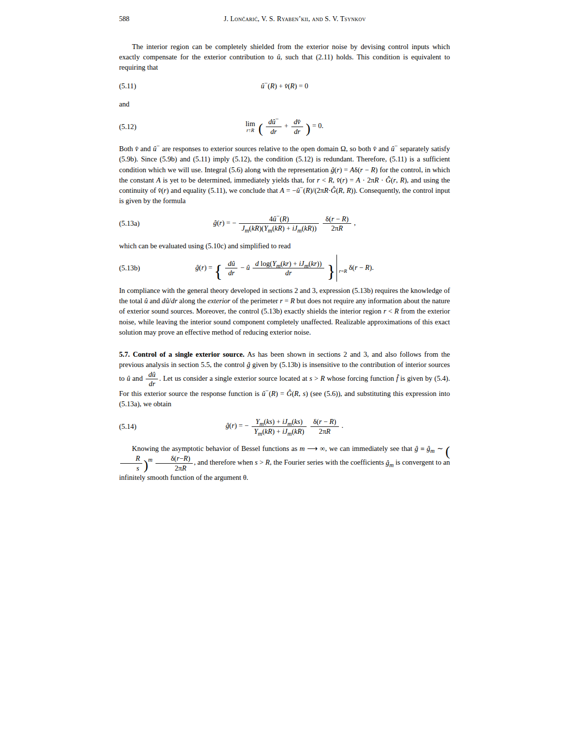588 J. Lončarić, V. S. Ryaben’kii, and S. V. Tsynkov
The interior region can be completely shielded from the exterior noise by devising control inputs which exactly compensate for the exterior contribution to û, such that (2.11) holds. This condition is equivalent to requiring that
(5.11) û−(R) + v̂(R) = 0
and
(5.12) lim r↑R ( dû−dr + dv̂dr ) = 0.
Both v̂ and û− are responses to exterior sources relative to the open domain Ω, so both v̂ and û− separately satisfy (5.9b). Since (5.9b) and (5.11) imply (5.12), the condition (5.12) is redundant. Therefore, (5.11) is a sufficient condition which we will use. Integral (5.6) along with the representation ĝ(r) = Aδ(r − R) for the control, in which the constant A is yet to be determined, immediately yields that, for r < R, v̂(r) = A · 2πR · Ĝ(r, R), and using the continuity of v̂(r) and equality (5.11), we conclude that A = −û−(R)/(2πR·Ĝ(R, R)). Consequently, the control input is given by the formula
(5.13a) ĝ(r) = − 4û−(R) Jm(kR)(Ym(kR) + iJm(kR)) δ(r − R) 2πR ,
which can be evaluated using (5.10c) and simplified to read
(5.13b) ĝ(r) = { dû dr − û d log(Ym(kr) + iJm(kr)) dr }r=R δ(r − R).
In compliance with the general theory developed in sections 2 and 3, expression (5.13b) requires the knowledge of the total û and dû/dr along the exterior of the perimeter r = R but does not require any information about the nature of exterior sound sources. Moreover, the control (5.13b) exactly shields the interior region r < R from the exterior noise, while leaving the interior sound component completely unaffected. Realizable approximations of this exact solution may prove an effective method of reducing exterior noise.
5.7. Control of a single exterior source.
As has been shown in sections 2 and 3, and also follows from the previous analysis in section 5.5, the control ĝ given by (5.13b) is insensitive to the contribution of interior sources to û and dû dr. Let us consider a single exterior source located at s > R whose forcing function f̂ is given by (5.4). For this exterior source the response function is û−(R) = Ĝ(R, s) (see (5.6)), and substituting this expression into (5.13a), we obtain
(5.14) ĝ(r) = − Ym(ks) + iJm(ks) Ym(kR) + iJm(kR) δ(r − R) 2πR .
Knowing the asymptotic behavior of Bessel functions as m ⟶ ∞, we can immediately see that ĝ ≡ ĝm ∼ (Rs)m δ(r−R) 2πR, and therefore when s > R, the Fourier series with the coefficients ĝm is convergent to an infinitely smooth function of the argument θ.